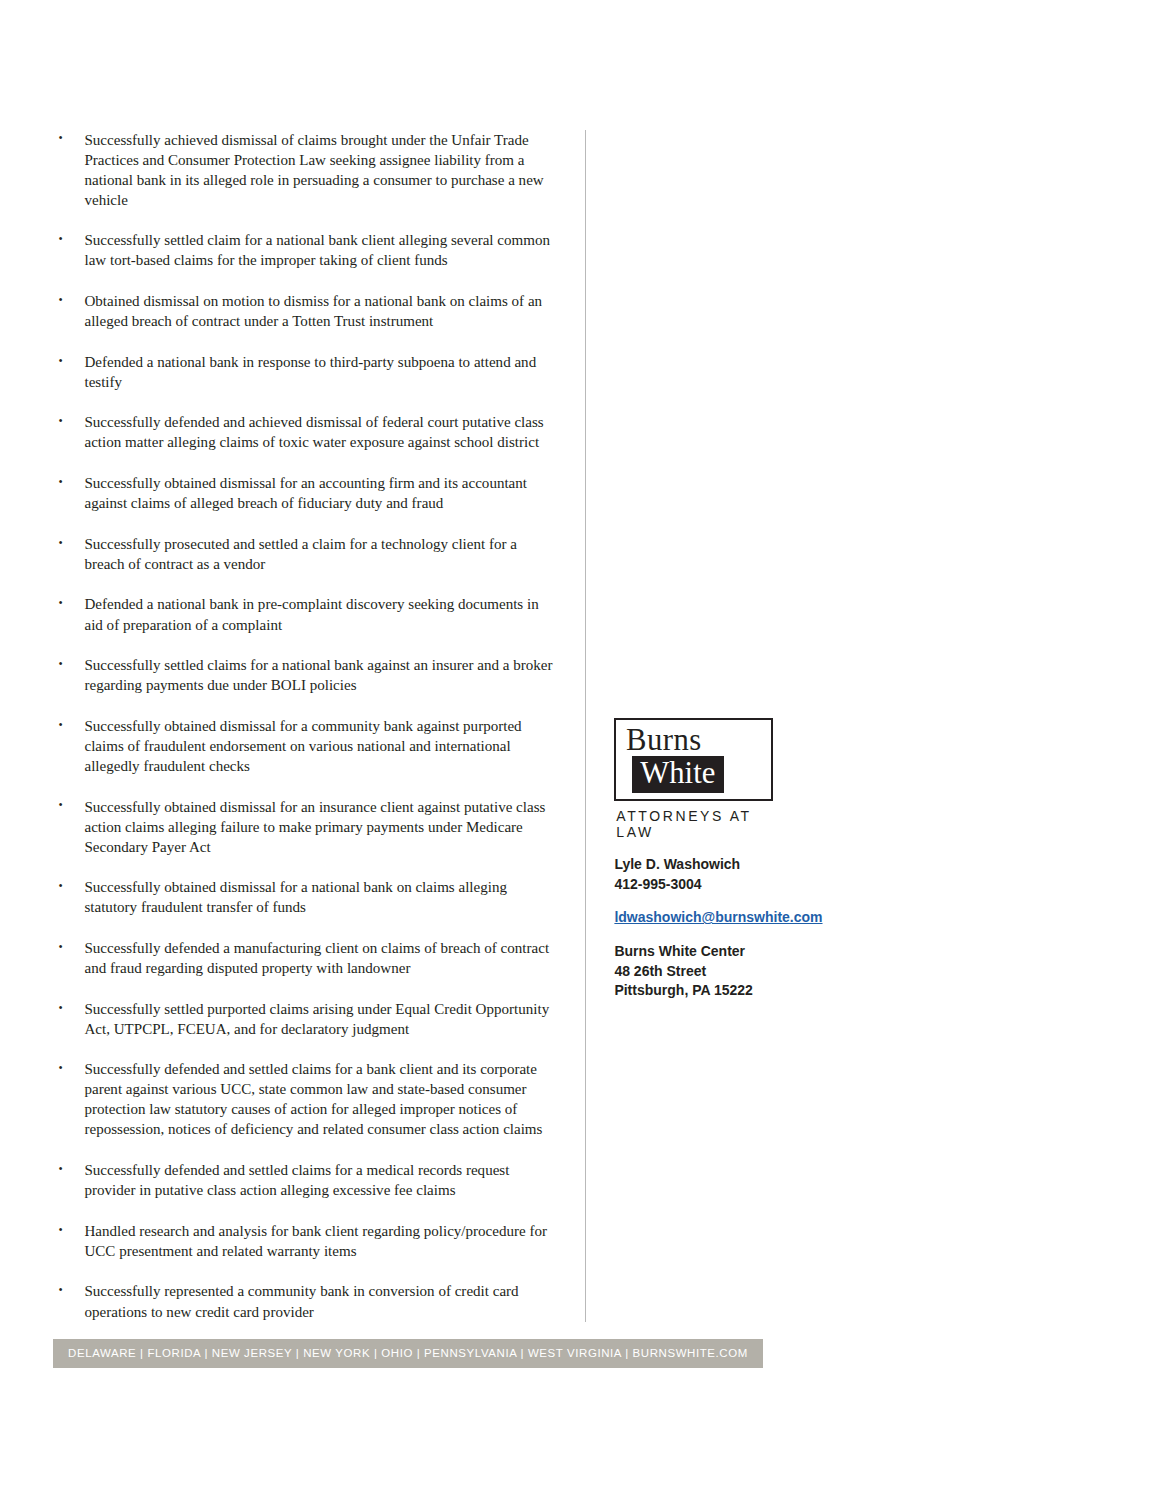Successfully achieved dismissal of claims brought under the Unfair Trade Practices and Consumer Protection Law seeking assignee liability from a national bank in its alleged role in persuading a consumer to purchase a new vehicle
Successfully settled claim for a national bank client alleging several common law tort-based claims for the improper taking of client funds
Obtained dismissal on motion to dismiss for a national bank on claims of an alleged breach of contract under a Totten Trust instrument
Defended a national bank in response to third-party subpoena to attend and testify
Successfully defended and achieved dismissal of federal court putative class action matter alleging claims of toxic water exposure against school district
Successfully obtained dismissal for an accounting firm and its accountant against claims of alleged breach of fiduciary duty and fraud
Successfully prosecuted and settled a claim for a technology client for a breach of contract as a vendor
Defended a national bank in pre-complaint discovery seeking documents in aid of preparation of a complaint
Successfully settled claims for a national bank against an insurer and a broker regarding payments due under BOLI policies
Successfully obtained dismissal for a community bank against purported claims of fraudulent endorsement on various national and international allegedly fraudulent checks
Successfully obtained dismissal for an insurance client against putative class action claims alleging failure to make primary payments under Medicare Secondary Payer Act
Successfully obtained dismissal for a national bank on claims alleging statutory fraudulent transfer of funds
Successfully defended a manufacturing client on claims of breach of contract and fraud regarding disputed property with landowner
Successfully settled purported claims arising under Equal Credit Opportunity Act, UTPCPL, FCEUA, and for declaratory judgment
Successfully defended and settled claims for a bank client and its corporate parent against various UCC, state common law and state-based consumer protection law statutory causes of action for alleged improper notices of repossession, notices of deficiency and related consumer class action claims
Successfully defended and settled claims for a medical records request provider in putative class action alleging excessive fee claims
Handled research and analysis for bank client regarding policy/procedure for UCC presentment and related warranty items
Successfully represented a community bank in conversion of credit card operations to new credit card provider
Burns White
ATTORNEYS AT LAW
Lyle D. Washowich
412-995-3004
ldwashowich@burnswhite.com
Burns White Center
48 26th Street
Pittsburgh, PA 15222
DELAWARE | FLORIDA | NEW JERSEY | NEW YORK | OHIO | PENNSYLVANIA | WEST VIRGINIA | BURNSWHITE.COM